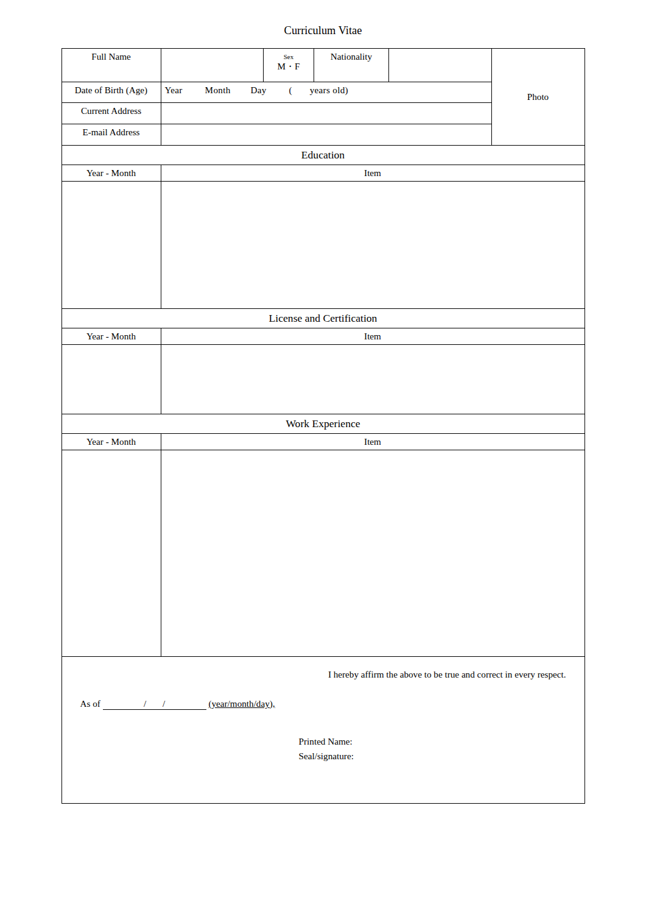Curriculum Vitae
| Full Name | | Sex M・F | Nationality | | Photo |
| Date of Birth (Age) | Year Month Day ( years old) |
| Current Address | |
| E-mail Address | |
| Education |
| Year - Month | Item |
| License and Certification |
| Year - Month | Item |
| Work Experience |
| Year - Month | Item |
| I hereby affirm the above to be true and correct in every respect. As of / / (year/month/day), Printed Name: Seal/signature: |